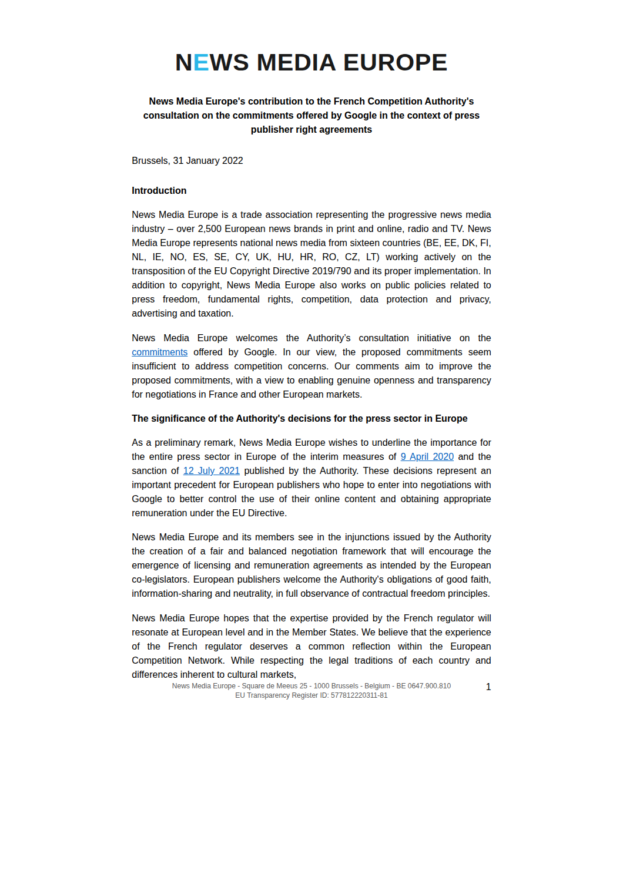NEWS MEDIA EUROPE
News Media Europe's contribution to the French Competition Authority's consultation on the commitments offered by Google in the context of press publisher right agreements
Brussels, 31 January 2022
Introduction
News Media Europe is a trade association representing the progressive news media industry – over 2,500 European news brands in print and online, radio and TV. News Media Europe represents national news media from sixteen countries (BE, EE, DK, FI, NL, IE, NO, ES, SE, CY, UK, HU, HR, RO, CZ, LT) working actively on the transposition of the EU Copyright Directive 2019/790 and its proper implementation. In addition to copyright, News Media Europe also works on public policies related to press freedom, fundamental rights, competition, data protection and privacy, advertising and taxation.
News Media Europe welcomes the Authority’s consultation initiative on the commitments offered by Google. In our view, the proposed commitments seem insufficient to address competition concerns. Our comments aim to improve the proposed commitments, with a view to enabling genuine openness and transparency for negotiations in France and other European markets.
The significance of the Authority's decisions for the press sector in Europe
As a preliminary remark, News Media Europe wishes to underline the importance for the entire press sector in Europe of the interim measures of 9 April 2020 and the sanction of 12 July 2021 published by the Authority. These decisions represent an important precedent for European publishers who hope to enter into negotiations with Google to better control the use of their online content and obtaining appropriate remuneration under the EU Directive.
News Media Europe and its members see in the injunctions issued by the Authority the creation of a fair and balanced negotiation framework that will encourage the emergence of licensing and remuneration agreements as intended by the European co-legislators. European publishers welcome the Authority's obligations of good faith, information-sharing and neutrality, in full observance of contractual freedom principles.
News Media Europe hopes that the expertise provided by the French regulator will resonate at European level and in the Member States. We believe that the experience of the French regulator deserves a common reflection within the European Competition Network. While respecting the legal traditions of each country and differences inherent to cultural markets,
News Media Europe - Square de Meeus 25 - 1000 Brussels - Belgium - BE 0647.900.810
EU Transparency Register ID: 577812220311-81
1